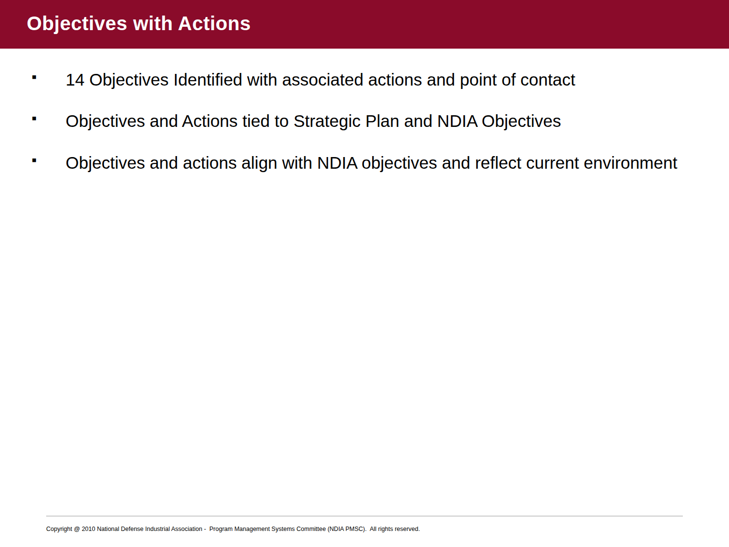Objectives with Actions
14 Objectives Identified with associated actions and point of contact
Objectives and Actions tied to Strategic Plan and NDIA Objectives
Objectives and actions align with NDIA objectives and reflect current environment
Copyright @ 2010 National Defense Industrial Association - Program Management Systems Committee (NDIA PMSC). All rights reserved.